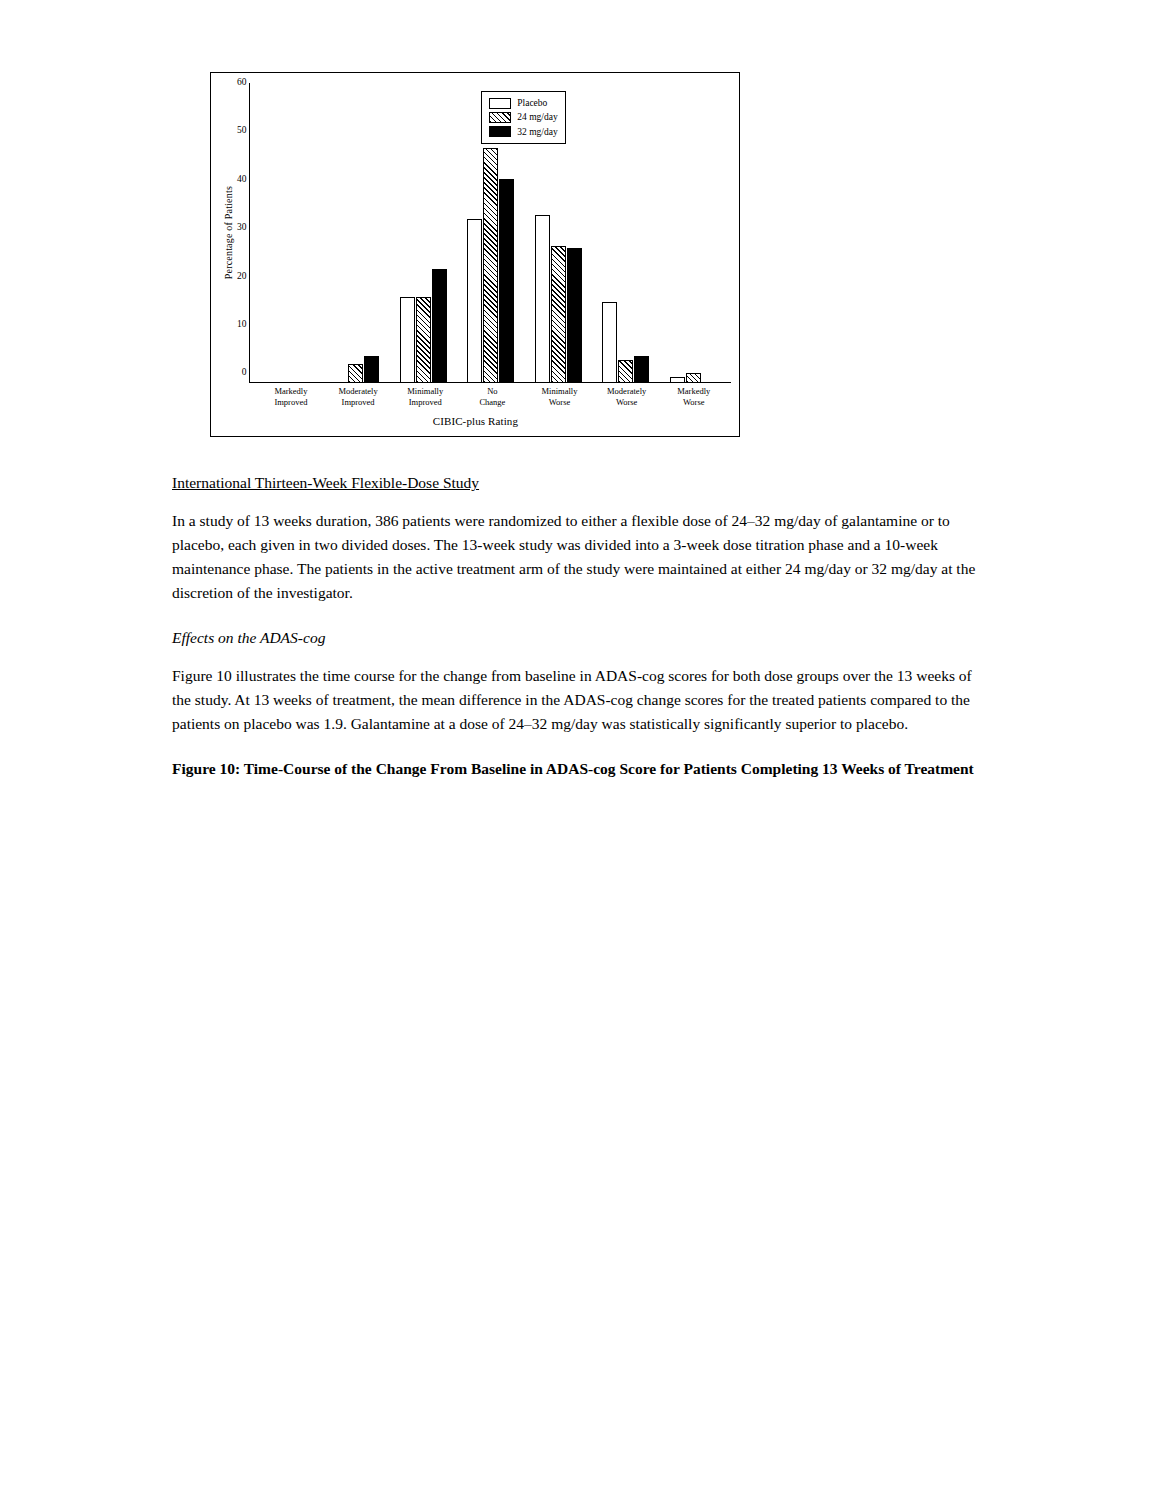Percentage of Patients
60 50 40 30 20 10 0
Placebo
24 mg/day
32 mg/day
Markedly
Improved
Moderately
Improved
Minimally
Improved
No
Change
Minimally
Worse
Moderately
Worse
Markedly
Worse
CIBIC-plus Rating
International Thirteen-Week Flexible-Dose Study
In a study of 13 weeks duration, 386 patients were randomized to either a flexible dose of 24–32 mg/day of galantamine or to placebo, each given in two divided doses. The 13-week study was divided into a 3-week dose titration phase and a 10-week maintenance phase. The patients in the active treatment arm of the study were maintained at either 24 mg/day or 32 mg/day at the discretion of the investigator.
Effects on the ADAS-cog
Figure 10 illustrates the time course for the change from baseline in ADAS-cog scores for both dose groups over the 13 weeks of the study. At 13 weeks of treatment, the mean difference in the ADAS-cog change scores for the treated patients compared to the patients on placebo was 1.9. Galantamine at a dose of 24–32 mg/day was statistically significantly superior to placebo.
Figure 10: Time-Course of the Change From Baseline in ADAS-cog Score for Patients Completing 13 Weeks of Treatment